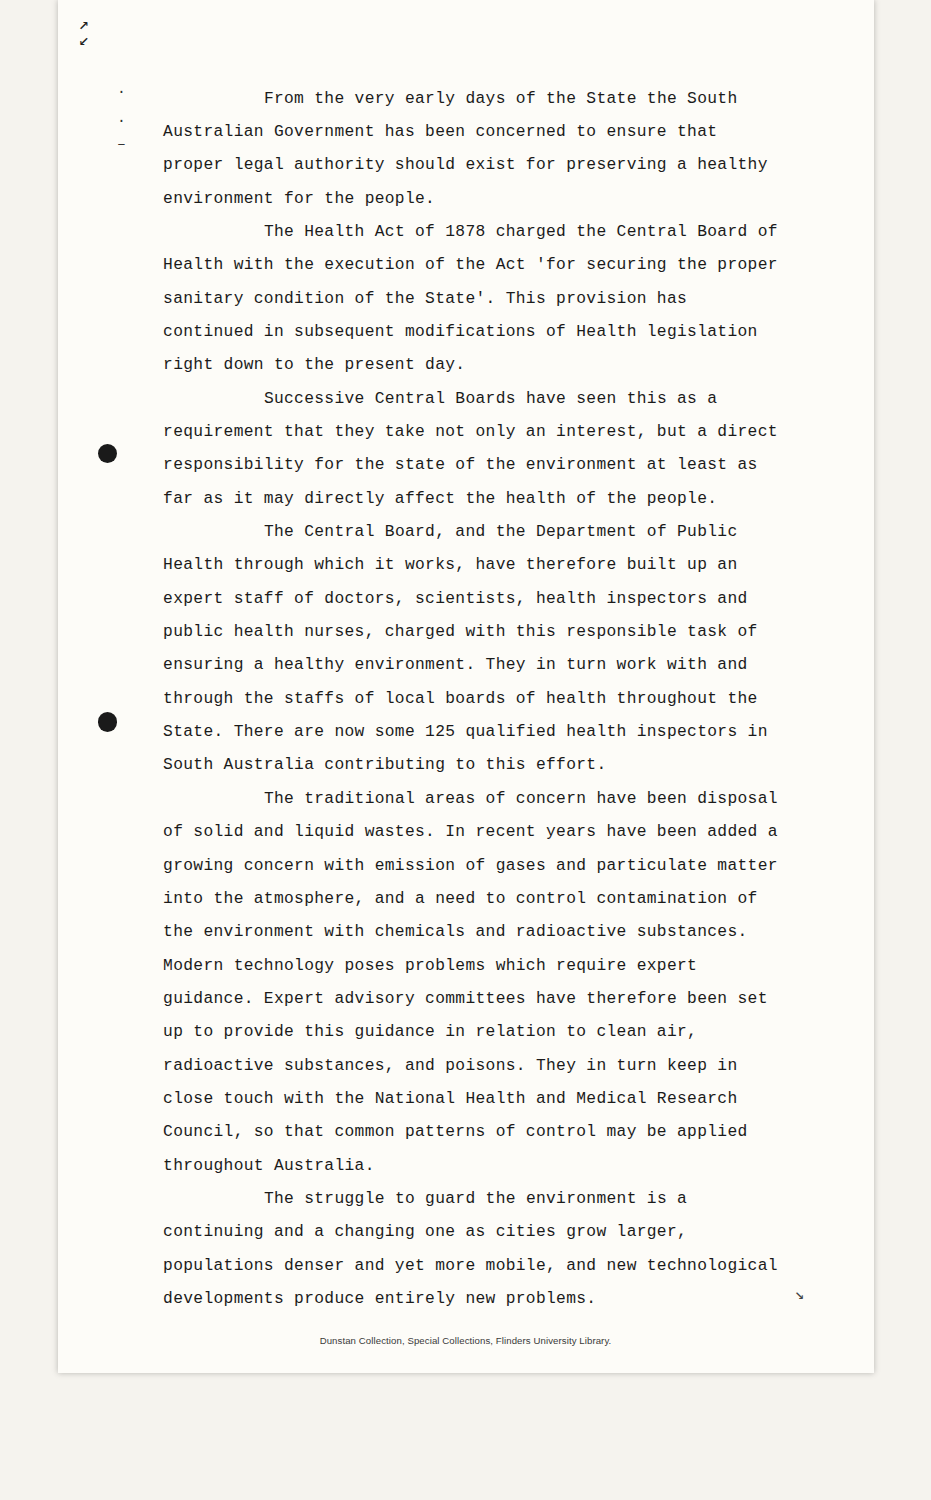↗ ↙
·
·
–
From the very early days of the State the South Australian Government has been concerned to ensure that proper legal authority should exist for preserving a healthy environment for the people.
The Health Act of 1878 charged the Central Board of Health with the execution of the Act 'for securing the proper sanitary condition of the State'. This provision has continued in subsequent modifications of Health legislation right down to the present day.
Successive Central Boards have seen this as a requirement that they take not only an interest, but a direct responsibility for the state of the environment at least as far as it may directly affect the health of the people.
The Central Board, and the Department of Public Health through which it works, have therefore built up an expert staff of doctors, scientists, health inspectors and public health nurses, charged with this responsible task of ensuring a healthy environment. They in turn work with and through the staffs of local boards of health throughout the State. There are now some 125 qualified health inspectors in South Australia contributing to this effort.
The traditional areas of concern have been disposal of solid and liquid wastes. In recent years have been added a growing concern with emission of gases and particulate matter into the atmosphere, and a need to control contamination of the environment with chemicals and radioactive substances. Modern technology poses problems which require expert guidance. Expert advisory committees have therefore been set up to provide this guidance in relation to clean air, radioactive substances, and poisons. They in turn keep in close touch with the National Health and Medical Research Council, so that common patterns of control may be applied throughout Australia.
The struggle to guard the environment is a continuing and a changing one as cities grow larger, populations denser and yet more mobile, and new technological developments produce entirely new problems.
↘
Dunstan Collection, Special Collections, Flinders University Library.